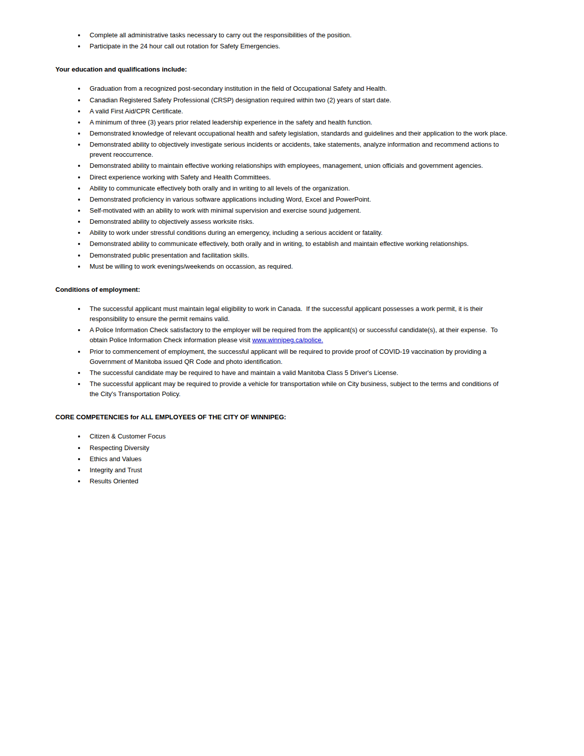Complete all administrative tasks necessary to carry out the responsibilities of the position.
Participate in the 24 hour call out rotation for Safety Emergencies.
Your education and qualifications include:
Graduation from a recognized post-secondary institution in the field of Occupational Safety and Health.
Canadian Registered Safety Professional (CRSP) designation required within two (2) years of start date.
A valid First Aid/CPR Certificate.
A minimum of three (3) years prior related leadership experience in the safety and health function.
Demonstrated knowledge of relevant occupational health and safety legislation, standards and guidelines and their application to the work place.
Demonstrated ability to objectively investigate serious incidents or accidents, take statements, analyze information and recommend actions to prevent reoccurrence.
Demonstrated ability to maintain effective working relationships with employees, management, union officials and government agencies.
Direct experience working with Safety and Health Committees.
Ability to communicate effectively both orally and in writing to all levels of the organization.
Demonstrated proficiency in various software applications including Word, Excel and PowerPoint.
Self-motivated with an ability to work with minimal supervision and exercise sound judgement.
Demonstrated ability to objectively assess worksite risks.
Ability to work under stressful conditions during an emergency, including a serious accident or fatality.
Demonstrated ability to communicate effectively, both orally and in writing, to establish and maintain effective working relationships.
Demonstrated public presentation and facilitation skills.
Must be willing to work evenings/weekends on occassion, as required.
Conditions of employment:
The successful applicant must maintain legal eligibility to work in Canada. If the successful applicant possesses a work permit, it is their responsibility to ensure the permit remains valid.
A Police Information Check satisfactory to the employer will be required from the applicant(s) or successful candidate(s), at their expense. To obtain Police Information Check information please visit www.winnipeg.ca/police.
Prior to commencement of employment, the successful applicant will be required to provide proof of COVID-19 vaccination by providing a Government of Manitoba issued QR Code and photo identification.
The successful candidate may be required to have and maintain a valid Manitoba Class 5 Driver's License.
The successful applicant may be required to provide a vehicle for transportation while on City business, subject to the terms and conditions of the City's Transportation Policy.
CORE COMPETENCIES for ALL EMPLOYEES OF THE CITY OF WINNIPEG:
Citizen & Customer Focus
Respecting Diversity
Ethics and Values
Integrity and Trust
Results Oriented